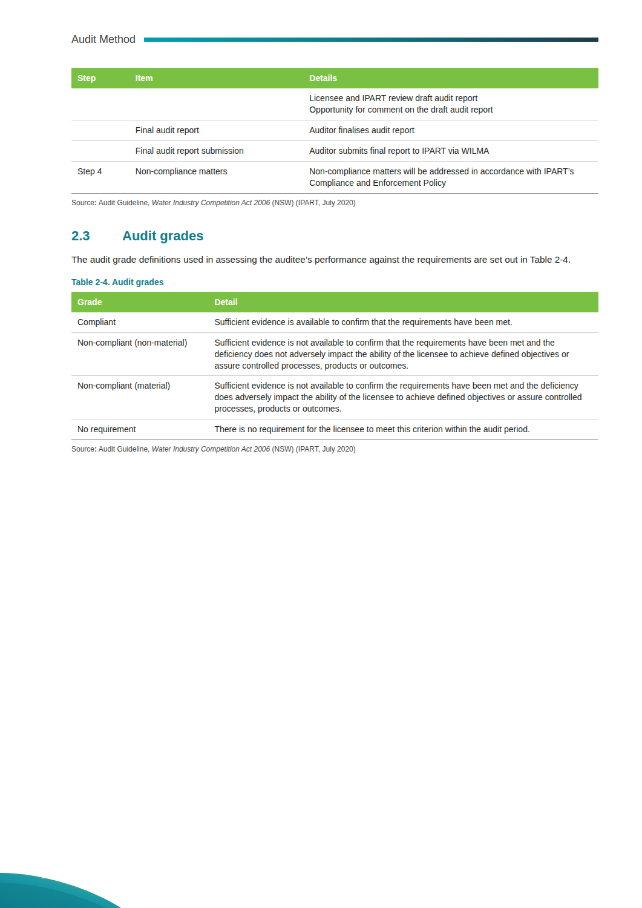Audit Method
| Step | Item | Details |
| --- | --- | --- |
| | | Licensee and IPART review draft audit report Opportunity for comment on the draft audit report |
| | Final audit report | Auditor finalises audit report |
| | Final audit report submission | Auditor submits final report to IPART via WILMA |
| Step 4 | Non-compliance matters | Non-compliance matters will be addressed in accordance with IPART’s Compliance and Enforcement Policy |
Source: Audit Guideline, Water Industry Competition Act 2006 (NSW) (IPART, July 2020)
2.3 Audit grades
The audit grade definitions used in assessing the auditee’s performance against the requirements are set out in Table 2-4.
Table 2-4. Audit grades
| Grade | Detail |
| --- | --- |
| Compliant | Sufficient evidence is available to confirm that the requirements have been met. |
| Non-compliant (non-material) | Sufficient evidence is not available to confirm that the requirements have been met and the deficiency does not adversely impact the ability of the licensee to achieve defined objectives or assure controlled processes, products or outcomes. |
| Non-compliant (material) | Sufficient evidence is not available to confirm the requirements have been met and the deficiency does adversely impact the ability of the licensee to achieve defined objectives or assure controlled processes, products or outcomes. |
| No requirement | There is no requirement for the licensee to meet this criterion within the audit period. |
Source: Audit Guideline, Water Industry Competition Act 2006 (NSW) (IPART, July 2020)
10